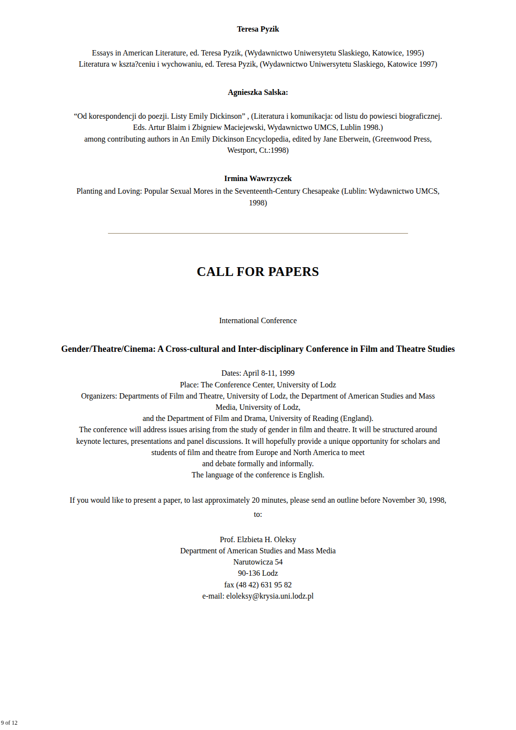Teresa Pyzik
Essays in American Literature, ed. Teresa Pyzik, (Wydawnictwo Uniwersytetu Slaskiego, Katowice, 1995)
Literatura w kszta?ceniu i wychowaniu, ed. Teresa Pyzik, (Wydawnictwo Uniwersytetu Slaskiego, Katowice 1997)
Agnieszka Salska:
“Od korespondencji do poezji. Listy Emily Dickinson” , (Literatura i komunikacja: od listu do powiesci biograficznej.
Eds. Artur Blaim i Zbigniew Maciejewski, Wydawnictwo UMCS, Lublin 1998.)
among contributing authors in An Emily Dickinson Encyclopedia, edited by Jane Eberwein, (Greenwood Press,
Westport, Ct.:1998)
Irmina Wawrzyczek
Planting and Loving: Popular Sexual Mores in the Seventeenth-Century Chesapeake (Lublin: Wydawnictwo UMCS,
1998)
CALL FOR PAPERS
International Conference
Gender/Theatre/Cinema: A Cross-cultural and Inter-disciplinary Conference in Film and Theatre Studies
Dates: April 8-11, 1999
Place: The Conference Center, University of Lodz
Organizers: Departments of Film and Theatre, University of Lodz, the Department of American Studies and Mass
Media, University of Lodz,
and the Department of Film and Drama, University of Reading (England).
The conference will address issues arising from the study of gender in film and theatre. It will be structured around
keynote lectures, presentations and panel discussions. It will hopefully provide a unique opportunity for scholars and
students of film and theatre from Europe and North America to meet
and debate formally and informally.
The language of the conference is English.
If you would like to present a paper, to last approximately 20 minutes, please send an outline before November 30, 1998,
to:
Prof. Elzbieta H. Oleksy
Department of American Studies and Mass Media
Narutowicza 54
90-136 Lodz
fax (48 42) 631 95 82
e-mail: eloleksy@krysia.uni.lodz.pl
9 of 12